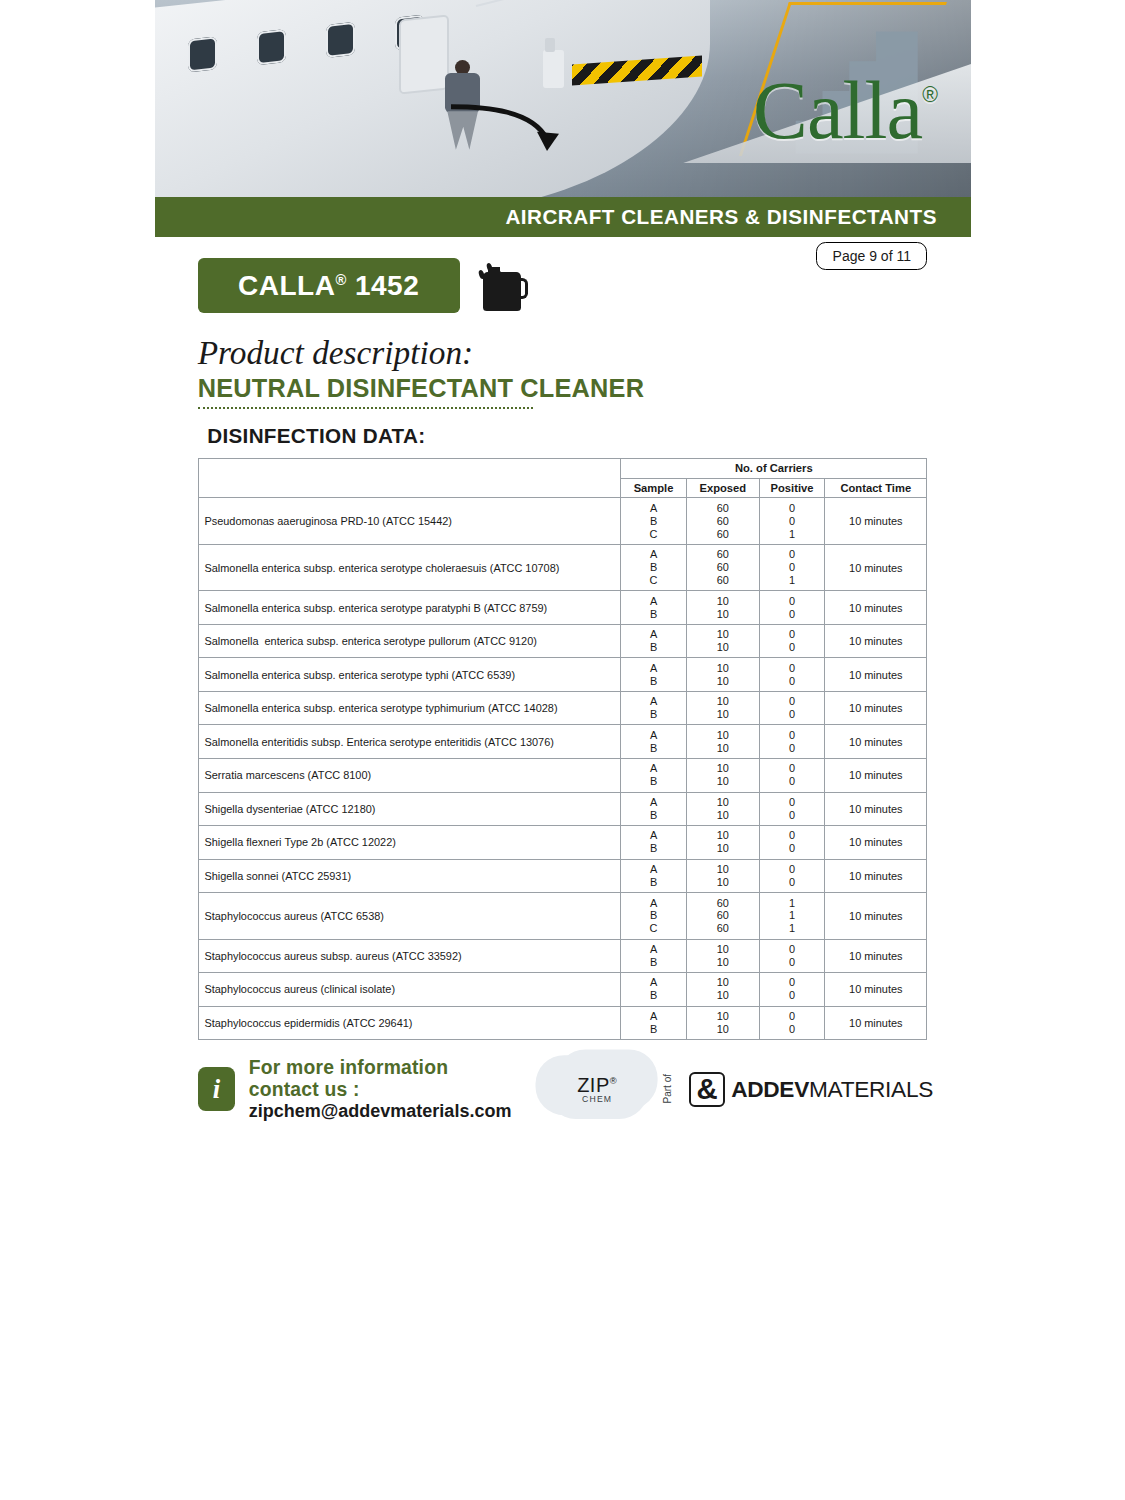Calla®
AIRCRAFT CLEANERS & DISINFECTANTS
Page 9 of 11
CALLA® 1452
Product description:
NEUTRAL DISINFECTANT CLEANER
DISINFECTION DATA:
| | No. of Carriers |
| --- | --- |
| Sample | Exposed | Positive | Contact Time |
| Pseudomonas aaeruginosa PRD-10 (ATCC 15442) | A B C | 60 60 60 | 0 0 1 | 10 minutes |
| Salmonella enterica subsp. enterica serotype choleraesuis (ATCC 10708) | A B C | 60 60 60 | 0 0 1 | 10 minutes |
| Salmonella enterica subsp. enterica serotype paratyphi B (ATCC 8759) | A B | 10 10 | 0 0 | 10 minutes |
| Salmonella enterica subsp. enterica serotype pullorum (ATCC 9120) | A B | 10 10 | 0 0 | 10 minutes |
| Salmonella enterica subsp. enterica serotype typhi (ATCC 6539) | A B | 10 10 | 0 0 | 10 minutes |
| Salmonella enterica subsp. enterica serotype typhimurium (ATCC 14028) | A B | 10 10 | 0 0 | 10 minutes |
| Salmonella enteritidis subsp. Enterica serotype enteritidis (ATCC 13076) | A B | 10 10 | 0 0 | 10 minutes |
| Serratia marcescens (ATCC 8100) | A B | 10 10 | 0 0 | 10 minutes |
| Shigella dysenteriae (ATCC 12180) | A B | 10 10 | 0 0 | 10 minutes |
| Shigella flexneri Type 2b (ATCC 12022) | A B | 10 10 | 0 0 | 10 minutes |
| Shigella sonnei (ATCC 25931) | A B | 10 10 | 0 0 | 10 minutes |
| Staphylococcus aureus (ATCC 6538) | A B C | 60 60 60 | 1 1 1 | 10 minutes |
| Staphylococcus aureus subsp. aureus (ATCC 33592) | A B | 10 10 | 0 0 | 10 minutes |
| Staphylococcus aureus (clinical isolate) | A B | 10 10 | 0 0 | 10 minutes |
| Staphylococcus epidermidis (ATCC 29641) | A B | 10 10 | 0 0 | 10 minutes |
i
For more information contact us :
zipchem@addevmaterials.com
ZIP®
CHEM
Part of
&
ADDEV MATERIALS